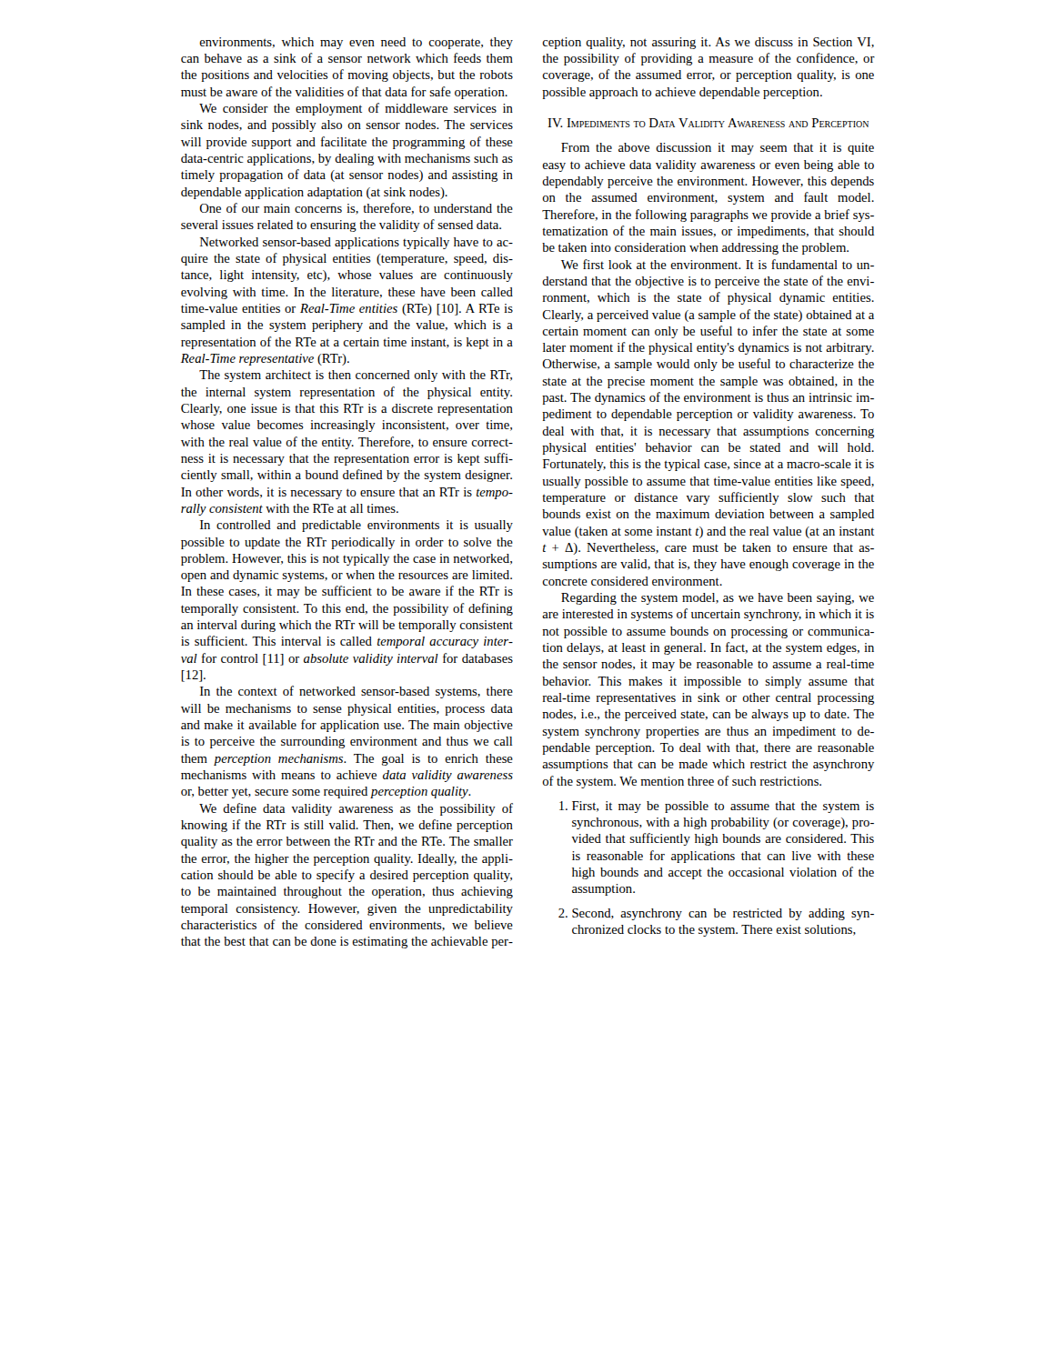environments, which may even need to cooperate, they can behave as a sink of a sensor network which feeds them the positions and velocities of moving objects, but the robots must be aware of the validities of that data for safe operation.
We consider the employment of middleware services in sink nodes, and possibly also on sensor nodes. The services will provide support and facilitate the programming of these data-centric applications, by dealing with mechanisms such as timely propagation of data (at sensor nodes) and assisting in dependable application adaptation (at sink nodes).
One of our main concerns is, therefore, to understand the several issues related to ensuring the validity of sensed data.
Networked sensor-based applications typically have to acquire the state of physical entities (temperature, speed, distance, light intensity, etc), whose values are continuously evolving with time. In the literature, these have been called time-value entities or Real-Time entities (RTe) [10]. A RTe is sampled in the system periphery and the value, which is a representation of the RTe at a certain time instant, is kept in a Real-Time representative (RTr).
The system architect is then concerned only with the RTr, the internal system representation of the physical entity. Clearly, one issue is that this RTr is a discrete representation whose value becomes increasingly inconsistent, over time, with the real value of the entity. Therefore, to ensure correctness it is necessary that the representation error is kept sufficiently small, within a bound defined by the system designer. In other words, it is necessary to ensure that an RTr is temporally consistent with the RTe at all times.
In controlled and predictable environments it is usually possible to update the RTr periodically in order to solve the problem. However, this is not typically the case in networked, open and dynamic systems, or when the resources are limited. In these cases, it may be sufficient to be aware if the RTr is temporally consistent. To this end, the possibility of defining an interval during which the RTr will be temporally consistent is sufficient. This interval is called temporal accuracy interval for control [11] or absolute validity interval for databases [12].
In the context of networked sensor-based systems, there will be mechanisms to sense physical entities, process data and make it available for application use. The main objective is to perceive the surrounding environment and thus we call them perception mechanisms. The goal is to enrich these mechanisms with means to achieve data validity awareness or, better yet, secure some required perception quality.
We define data validity awareness as the possibility of knowing if the RTr is still valid. Then, we define perception quality as the error between the RTr and the RTe. The smaller the error, the higher the perception quality. Ideally, the application should be able to specify a desired perception quality, to be maintained throughout the operation, thus achieving temporal consistency. However, given the unpredictability characteristics of the considered environments, we believe that the best that can be done is estimating the achievable perception quality, not assuring it. As we discuss in Section VI, the possibility of providing a measure of the confidence, or coverage, of the assumed error, or perception quality, is one possible approach to achieve dependable perception.
IV. Impediments to Data Validity Awareness and Perception
From the above discussion it may seem that it is quite easy to achieve data validity awareness or even being able to dependably perceive the environment. However, this depends on the assumed environment, system and fault model. Therefore, in the following paragraphs we provide a brief systematization of the main issues, or impediments, that should be taken into consideration when addressing the problem.
We first look at the environment. It is fundamental to understand that the objective is to perceive the state of the environment, which is the state of physical dynamic entities. Clearly, a perceived value (a sample of the state) obtained at a certain moment can only be useful to infer the state at some later moment if the physical entity's dynamics is not arbitrary. Otherwise, a sample would only be useful to characterize the state at the precise moment the sample was obtained, in the past. The dynamics of the environment is thus an intrinsic impediment to dependable perception or validity awareness. To deal with that, it is necessary that assumptions concerning physical entities' behavior can be stated and will hold. Fortunately, this is the typical case, since at a macro-scale it is usually possible to assume that time-value entities like speed, temperature or distance vary sufficiently slow such that bounds exist on the maximum deviation between a sampled value (taken at some instant t) and the real value (at an instant t + Δ). Nevertheless, care must be taken to ensure that assumptions are valid, that is, they have enough coverage in the concrete considered environment.
Regarding the system model, as we have been saying, we are interested in systems of uncertain synchrony, in which it is not possible to assume bounds on processing or communication delays, at least in general. In fact, at the system edges, in the sensor nodes, it may be reasonable to assume a real-time behavior. This makes it impossible to simply assume that real-time representatives in sink or other central processing nodes, i.e., the perceived state, can be always up to date. The system synchrony properties are thus an impediment to dependable perception. To deal with that, there are reasonable assumptions that can be made which restrict the asynchrony of the system. We mention three of such restrictions.
First, it may be possible to assume that the system is synchronous, with a high probability (or coverage), provided that sufficiently high bounds are considered. This is reasonable for applications that can live with these high bounds and accept the occasional violation of the assumption.
Second, asynchrony can be restricted by adding synchronized clocks to the system. There exist solutions,